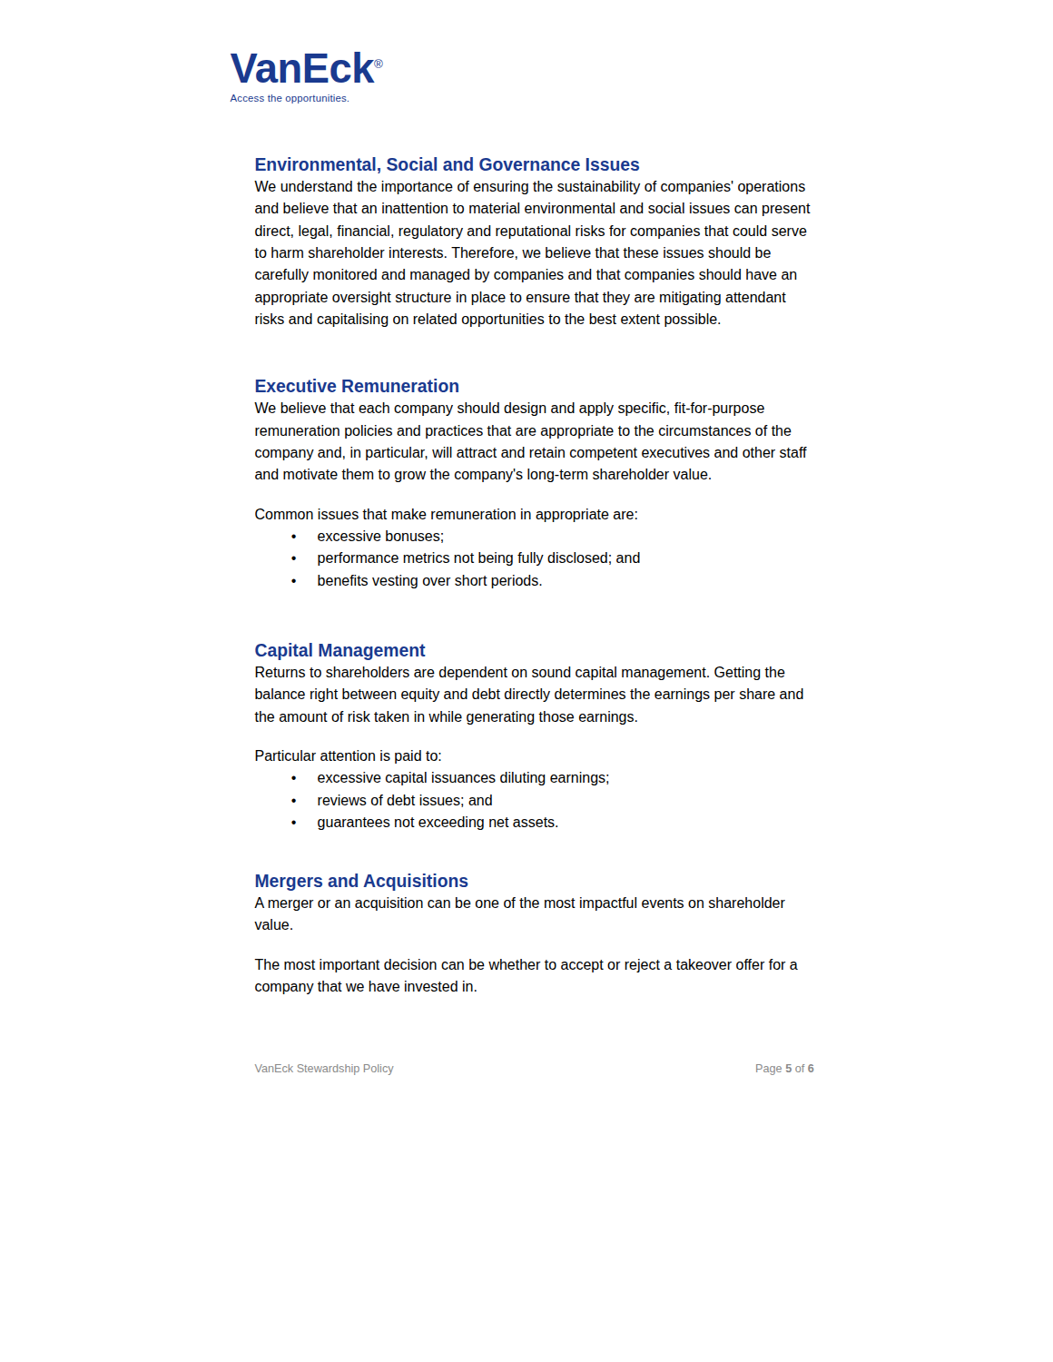VanEck®
Access the opportunities.
Environmental, Social and Governance Issues
We understand the importance of ensuring the sustainability of companies' operations and believe that an inattention to material environmental and social issues can present direct, legal, financial, regulatory and reputational risks for companies that could serve to harm shareholder interests. Therefore, we believe that these issues should be carefully monitored and managed by companies and that companies should have an appropriate oversight structure in place to ensure that they are mitigating attendant risks and capitalising on related opportunities to the best extent possible.
Executive Remuneration
We believe that each company should design and apply specific, fit-for-purpose remuneration policies and practices that are appropriate to the circumstances of the company and, in particular, will attract and retain competent executives and other staff and motivate them to grow the company's long-term shareholder value.
Common issues that make remuneration in appropriate are:
excessive bonuses;
performance metrics not being fully disclosed; and
benefits vesting over short periods.
Capital Management
Returns to shareholders are dependent on sound capital management. Getting the balance right between equity and debt directly determines the earnings per share and the amount of risk taken in while generating those earnings.
Particular attention is paid to:
excessive capital issuances diluting earnings;
reviews of debt issues; and
guarantees not exceeding net assets.
Mergers and Acquisitions
A merger or an acquisition can be one of the most impactful events on shareholder value.
The most important decision can be whether to accept or reject a takeover offer for a company that we have invested in.
VanEck Stewardship Policy
Page 5 of 6